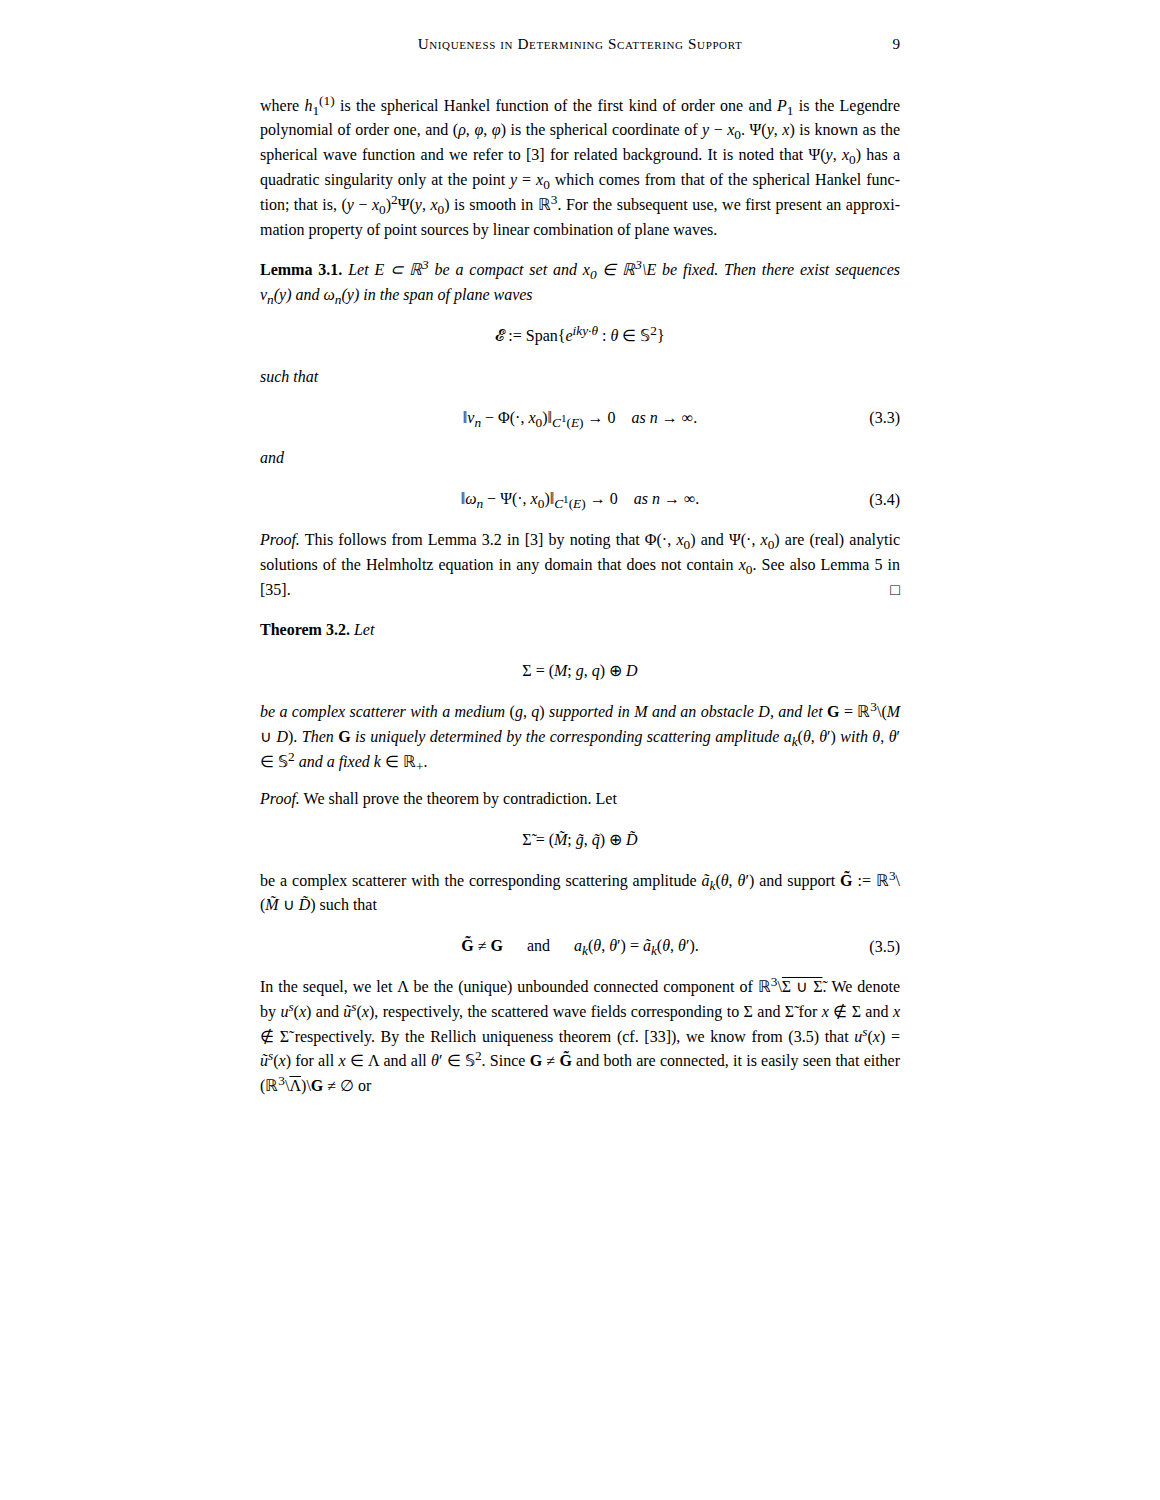Uniqueness in Determining Scattering Support 9
where h1(1) is the spherical Hankel function of the first kind of order one and P1 is the Legendre polynomial of order one, and (ρ, φ, φ) is the spherical coordinate of y − x0. Ψ(y, x) is known as the spherical wave function and we refer to [3] for related background. It is noted that Ψ(y, x0) has a quadratic singularity only at the point y = x0 which comes from that of the spherical Hankel function; that is, (y − x0)2Ψ(y, x0) is smooth in ℝ3. For the subsequent use, we first present an approximation property of point sources by linear combination of plane waves.
Lemma 3.1. Let E ⊂ ℝ3 be a compact set and x0 ∈ ℝ3\E be fixed. Then there exist sequences vn(y) and ωn(y) in the span of plane waves
𝓔 := Span{eiky·θ : θ ∈ 𝕊2}
such that
‖vn − Φ(·, x0)‖C1(E) → 0 as n → ∞. (3.3)
and
‖ωn − Ψ(·, x0)‖C1(E) → 0 as n → ∞. (3.4)
Proof. This follows from Lemma 3.2 in [3] by noting that Φ(·, x0) and Ψ(·, x0) are (real) analytic solutions of the Helmholtz equation in any domain that does not contain x0. See also Lemma 5 in [35]. □
Theorem 3.2. Let
Σ = (M; g, q) ⊕ D
be a complex scatterer with a medium (g, q) supported in M and an obstacle D, and let G = ℝ3\(M ∪ D). Then G is uniquely determined by the corresponding scattering amplitude ak(θ, θ′) with θ, θ′ ∈ 𝕊2 and a fixed k ∈ ℝ+.
Proof. We shall prove the theorem by contradiction. Let
Σ̃ = (M̃; g̃, q̃) ⊕ D̃
be a complex scatterer with the corresponding scattering amplitude ãk(θ, θ′) and support G̃ := ℝ3\(M̃ ∪ D̃) such that
G̃ ≠ G and ak(θ, θ′) = ãk(θ, θ′). (3.5)
In the sequel, we let Λ be the (unique) unbounded connected component of ℝ3\Σ ∪ Σ̃. We denote by us(x) and ũs(x), respectively, the scattered wave fields corresponding to Σ and Σ̃ for x ∉ Σ and x ∉ Σ̃ respectively. By the Rellich uniqueness theorem (cf. [33]), we know from (3.5) that us(x) = ũs(x) for all x ∈ Λ and all θ′ ∈ 𝕊2. Since G ≠ G̃ and both are connected, it is easily seen that either (ℝ3\Λ)\G ≠ ∅ or